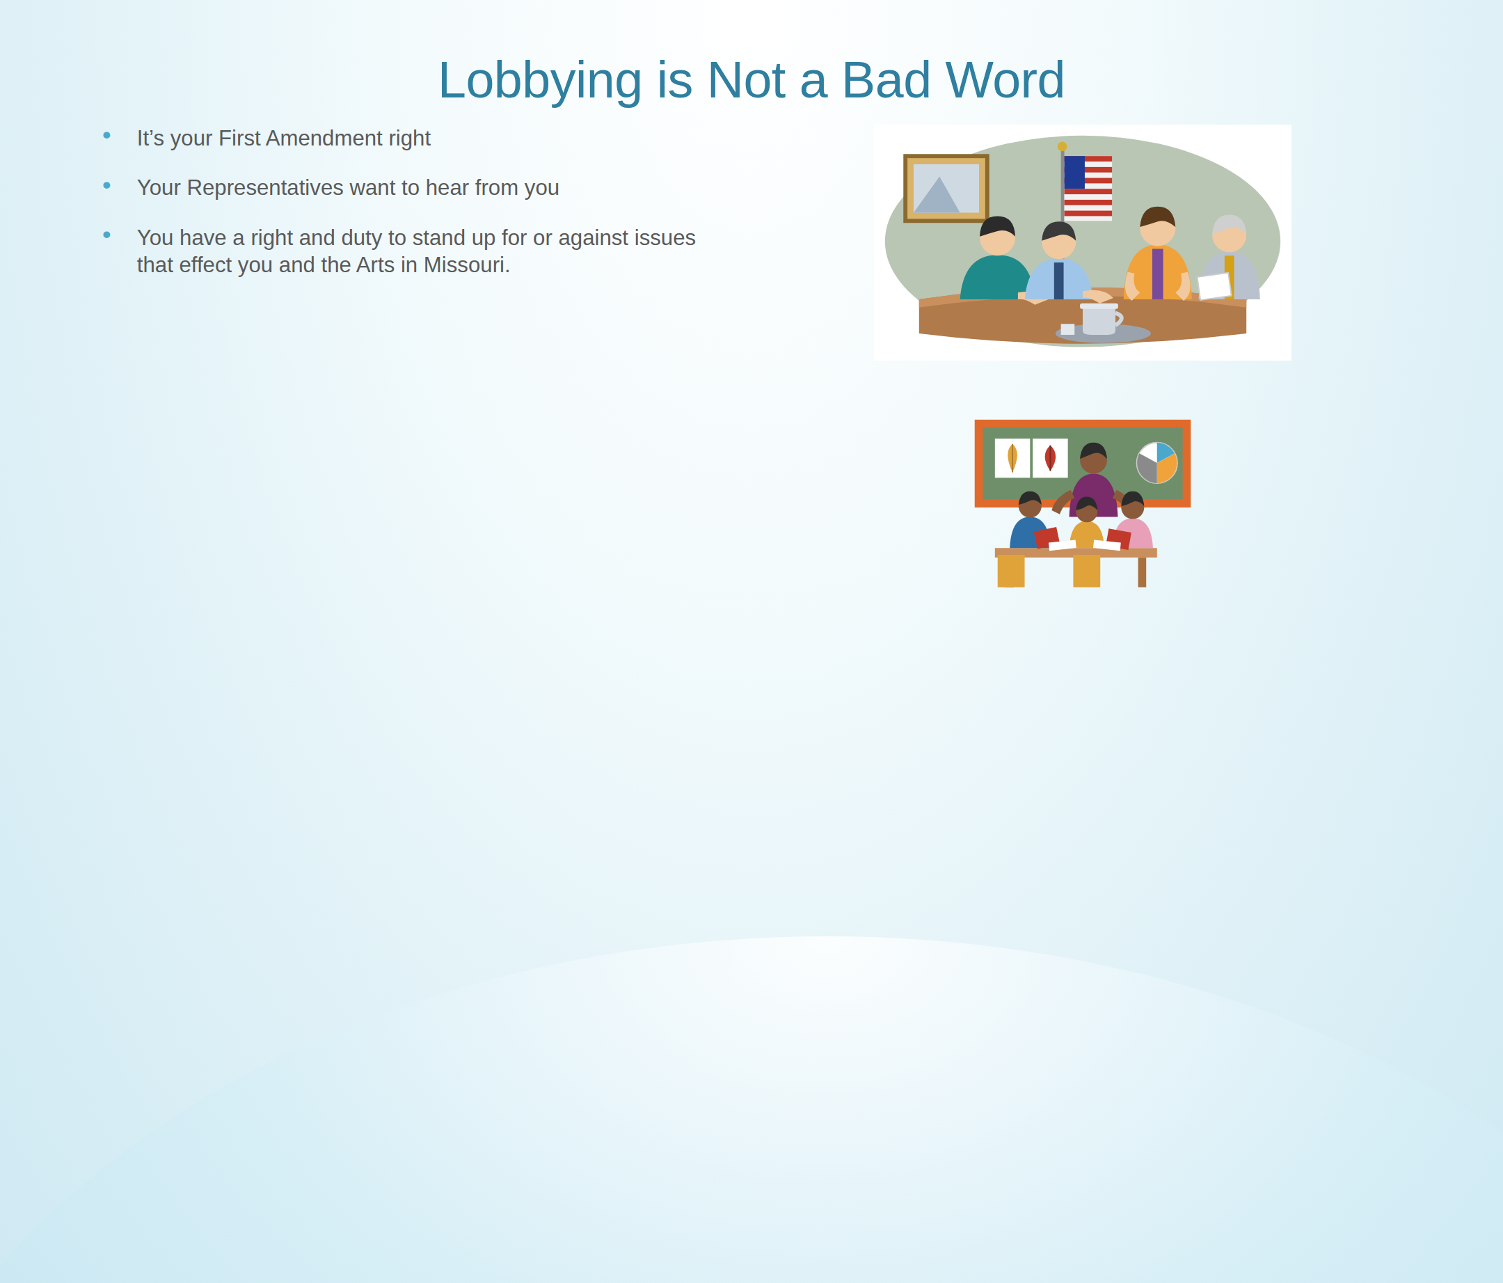Lobbying is Not a Bad Word
It’s your First Amendment right
Your Representatives want to hear from you
You have a right and duty to stand up for or against issues that effect you and the Arts in Missouri.